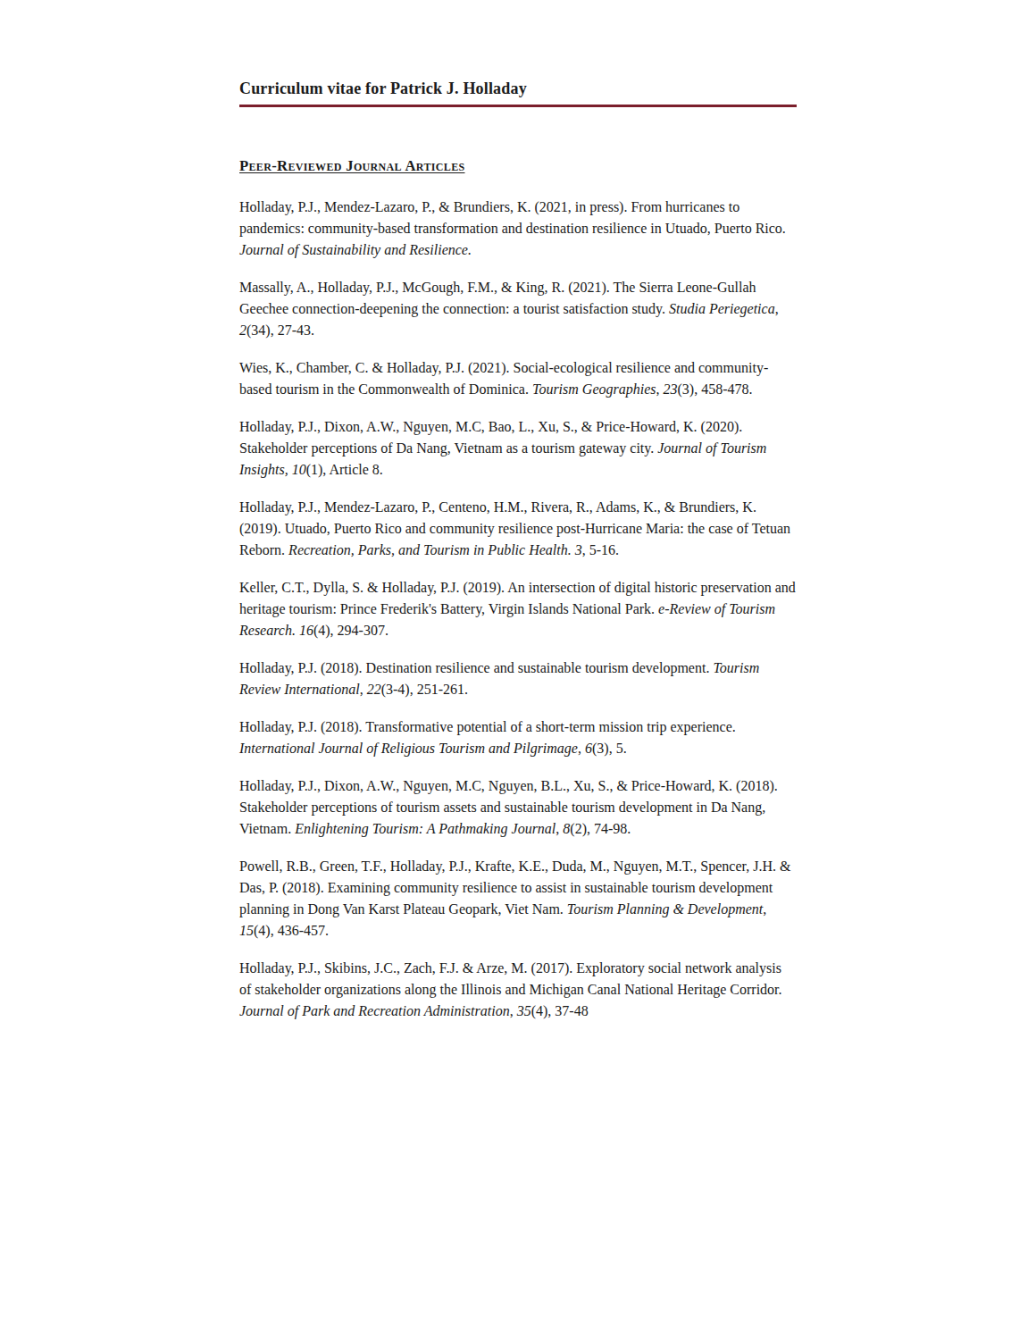Curriculum vitae for Patrick J. Holladay
Peer-Reviewed Journal Articles
Holladay, P.J., Mendez-Lazaro, P., & Brundiers, K. (2021, in press). From hurricanes to pandemics: community-based transformation and destination resilience in Utuado, Puerto Rico. Journal of Sustainability and Resilience.
Massally, A., Holladay, P.J., McGough, F.M., & King, R. (2021). The Sierra Leone-Gullah Geechee connection-deepening the connection: a tourist satisfaction study. Studia Periegetica, 2(34), 27-43.
Wies, K., Chamber, C. & Holladay, P.J. (2021). Social-ecological resilience and community-based tourism in the Commonwealth of Dominica. Tourism Geographies, 23(3), 458-478.
Holladay, P.J., Dixon, A.W., Nguyen, M.C, Bao, L., Xu, S., & Price-Howard, K. (2020). Stakeholder perceptions of Da Nang, Vietnam as a tourism gateway city. Journal of Tourism Insights, 10(1), Article 8.
Holladay, P.J., Mendez-Lazaro, P., Centeno, H.M., Rivera, R., Adams, K., & Brundiers, K. (2019). Utuado, Puerto Rico and community resilience post-Hurricane Maria: the case of Tetuan Reborn. Recreation, Parks, and Tourism in Public Health. 3, 5-16.
Keller, C.T., Dylla, S. & Holladay, P.J. (2019). An intersection of digital historic preservation and heritage tourism: Prince Frederik's Battery, Virgin Islands National Park. e-Review of Tourism Research. 16(4), 294-307.
Holladay, P.J. (2018). Destination resilience and sustainable tourism development. Tourism Review International, 22(3-4), 251-261.
Holladay, P.J. (2018). Transformative potential of a short-term mission trip experience. International Journal of Religious Tourism and Pilgrimage, 6(3), 5.
Holladay, P.J., Dixon, A.W., Nguyen, M.C, Nguyen, B.L., Xu, S., & Price-Howard, K. (2018). Stakeholder perceptions of tourism assets and sustainable tourism development in Da Nang, Vietnam. Enlightening Tourism: A Pathmaking Journal, 8(2), 74-98.
Powell, R.B., Green, T.F., Holladay, P.J., Krafte, K.E., Duda, M., Nguyen, M.T., Spencer, J.H. & Das, P. (2018). Examining community resilience to assist in sustainable tourism development planning in Dong Van Karst Plateau Geopark, Viet Nam. Tourism Planning & Development, 15(4), 436-457.
Holladay, P.J., Skibins, J.C., Zach, F.J. & Arze, M. (2017). Exploratory social network analysis of stakeholder organizations along the Illinois and Michigan Canal National Heritage Corridor. Journal of Park and Recreation Administration, 35(4), 37-48